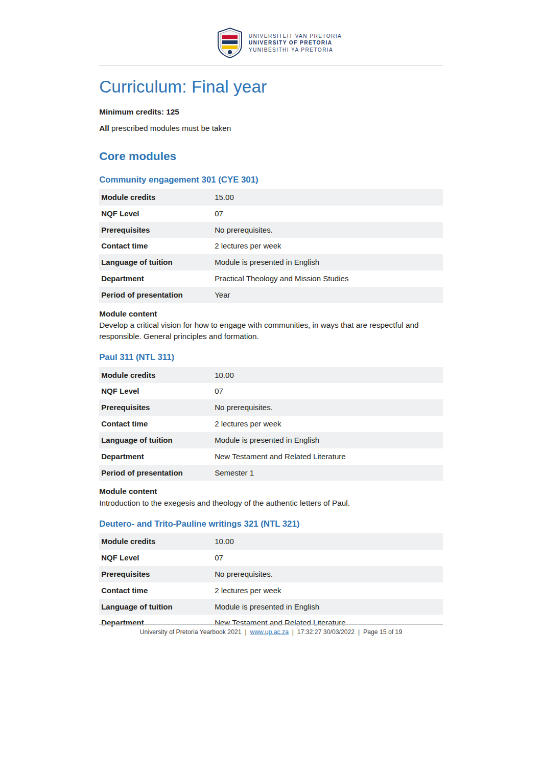Universiteit van Pretoria
University of Pretoria
Yunibesithi ya Pretoria
Curriculum: Final year
Minimum credits: 125
All prescribed modules must be taken
Core modules
Community engagement 301 (CYE 301)
| Module credits | 15.00 |
| NQF Level | 07 |
| Prerequisites | No prerequisites. |
| Contact time | 2 lectures per week |
| Language of tuition | Module is presented in English |
| Department | Practical Theology and Mission Studies |
| Period of presentation | Year |
Module content
Develop a critical vision for how to engage with communities, in ways that are respectful and responsible. General principles and formation.
Paul 311 (NTL 311)
| Module credits | 10.00 |
| NQF Level | 07 |
| Prerequisites | No prerequisites. |
| Contact time | 2 lectures per week |
| Language of tuition | Module is presented in English |
| Department | New Testament and Related Literature |
| Period of presentation | Semester 1 |
Module content
Introduction to the exegesis and theology of the authentic letters of Paul.
Deutero- and Trito-Pauline writings 321 (NTL 321)
| Module credits | 10.00 |
| NQF Level | 07 |
| Prerequisites | No prerequisites. |
| Contact time | 2 lectures per week |
| Language of tuition | Module is presented in English |
| Department | New Testament and Related Literature |
University of Pretoria Yearbook 2021 | www.up.ac.za | 17:32:27 30/03/2022 | Page 15 of 19